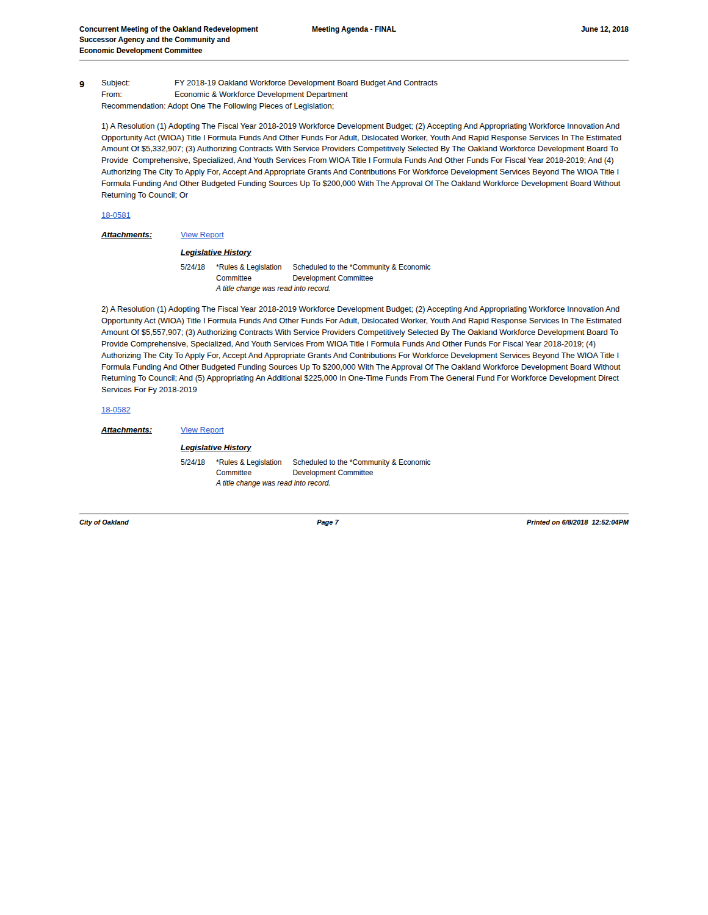Concurrent Meeting of the Oakland Redevelopment Successor Agency and the Community and Economic Development Committee
Meeting Agenda - FINAL
June 12, 2018
9
Subject:
FY 2018-19 Oakland Workforce Development Board Budget And Contracts
From:
Economic & Workforce Development Department
Recommendation: Adopt One The Following Pieces of Legislation;
1) A Resolution (1) Adopting The Fiscal Year 2018-2019 Workforce Development Budget; (2) Accepting And Appropriating Workforce Innovation And Opportunity Act (WIOA) Title I Formula Funds And Other Funds For Adult, Dislocated Worker, Youth And Rapid Response Services In The Estimated Amount Of $5,332,907; (3) Authorizing Contracts With Service Providers Competitively Selected By The Oakland Workforce Development Board To Provide Comprehensive, Specialized, And Youth Services From WIOA Title I Formula Funds And Other Funds For Fiscal Year 2018-2019; And (4) Authorizing The City To Apply For, Accept And Appropriate Grants And Contributions For Workforce Development Services Beyond The WIOA Title I Formula Funding And Other Budgeted Funding Sources Up To $200,000 With The Approval Of The Oakland Workforce Development Board Without Returning To Council; Or
18-0581
Attachments:
View Report
Legislative History
| 5/24/18 | *Rules & Legislation Committee | Scheduled to the *Community & Economic Development Committee |
| | A title change was read into record. |
2) A Resolution (1) Adopting The Fiscal Year 2018-2019 Workforce Development Budget; (2) Accepting And Appropriating Workforce Innovation And Opportunity Act (WIOA) Title I Formula Funds And Other Funds For Adult, Dislocated Worker, Youth And Rapid Response Services In The Estimated Amount Of $5,557,907; (3) Authorizing Contracts With Service Providers Competitively Selected By The Oakland Workforce Development Board To Provide Comprehensive, Specialized, And Youth Services From WIOA Title I Formula Funds And Other Funds For Fiscal Year 2018-2019; (4) Authorizing The City To Apply For, Accept And Appropriate Grants And Contributions For Workforce Development Services Beyond The WIOA Title I Formula Funding And Other Budgeted Funding Sources Up To $200,000 With The Approval Of The Oakland Workforce Development Board Without Returning To Council; And (5) Appropriating An Additional $225,000 In One-Time Funds From The General Fund For Workforce Development Direct Services For Fy 2018-2019
18-0582
Attachments:
View Report
Legislative History
| 5/24/18 | *Rules & Legislation Committee | Scheduled to the *Community & Economic Development Committee |
| | A title change was read into record. |
City of Oakland
Page 7
Printed on 6/8/2018 12:52:04PM